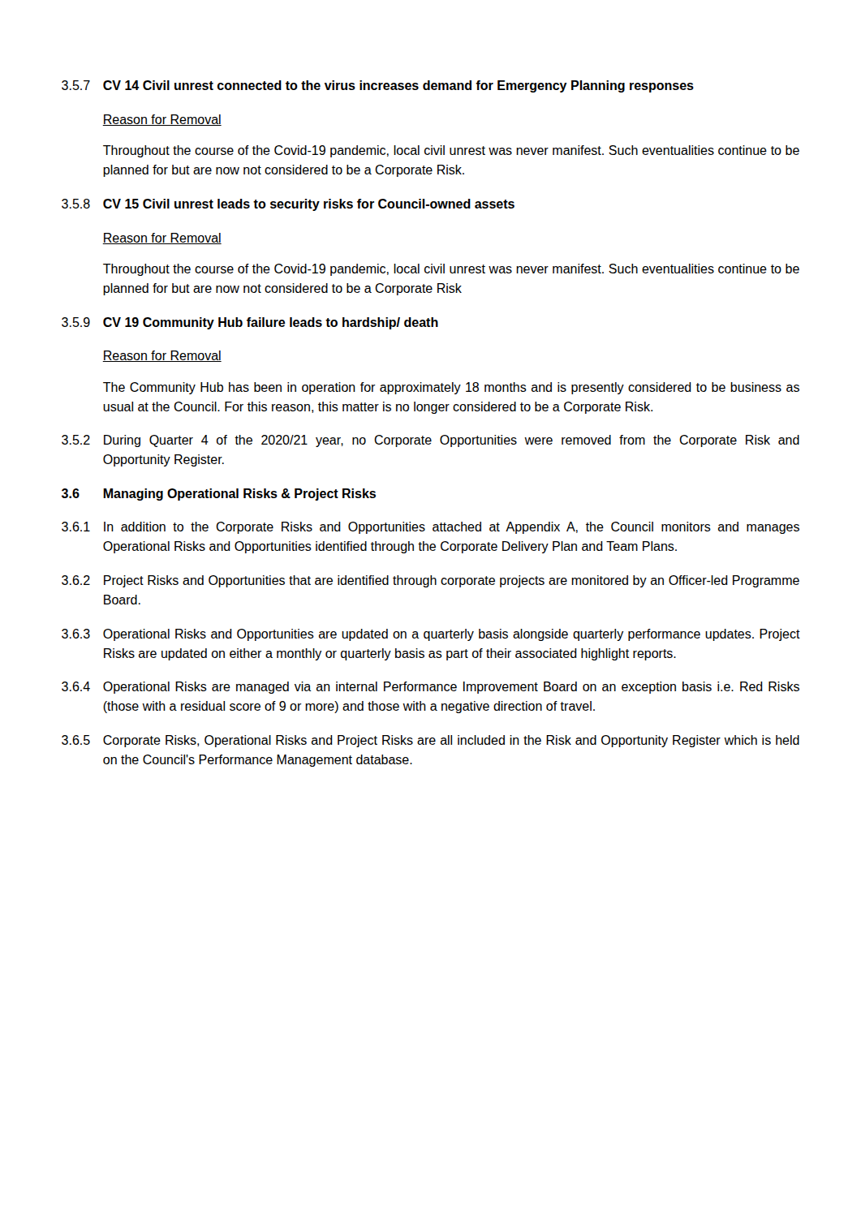3.5.7
CV 14 Civil unrest connected to the virus increases demand for Emergency Planning responses
Reason for Removal
Throughout the course of the Covid-19 pandemic, local civil unrest was never manifest. Such eventualities continue to be planned for but are now not considered to be a Corporate Risk.
3.5.8
CV 15 Civil unrest leads to security risks for Council-owned assets
Reason for Removal
Throughout the course of the Covid-19 pandemic, local civil unrest was never manifest. Such eventualities continue to be planned for but are now not considered to be a Corporate Risk
3.5.9
CV 19 Community Hub failure leads to hardship/ death
Reason for Removal
The Community Hub has been in operation for approximately 18 months and is presently considered to be business as usual at the Council. For this reason, this matter is no longer considered to be a Corporate Risk.
3.5.2
During Quarter 4 of the 2020/21 year, no Corporate Opportunities were removed from the Corporate Risk and Opportunity Register.
3.6
Managing Operational Risks & Project Risks
3.6.1
In addition to the Corporate Risks and Opportunities attached at Appendix A, the Council monitors and manages Operational Risks and Opportunities identified through the Corporate Delivery Plan and Team Plans.
3.6.2
Project Risks and Opportunities that are identified through corporate projects are monitored by an Officer-led Programme Board.
3.6.3
Operational Risks and Opportunities are updated on a quarterly basis alongside quarterly performance updates. Project Risks are updated on either a monthly or quarterly basis as part of their associated highlight reports.
3.6.4
Operational Risks are managed via an internal Performance Improvement Board on an exception basis i.e. Red Risks (those with a residual score of 9 or more) and those with a negative direction of travel.
3.6.5
Corporate Risks, Operational Risks and Project Risks are all included in the Risk and Opportunity Register which is held on the Council's Performance Management database.